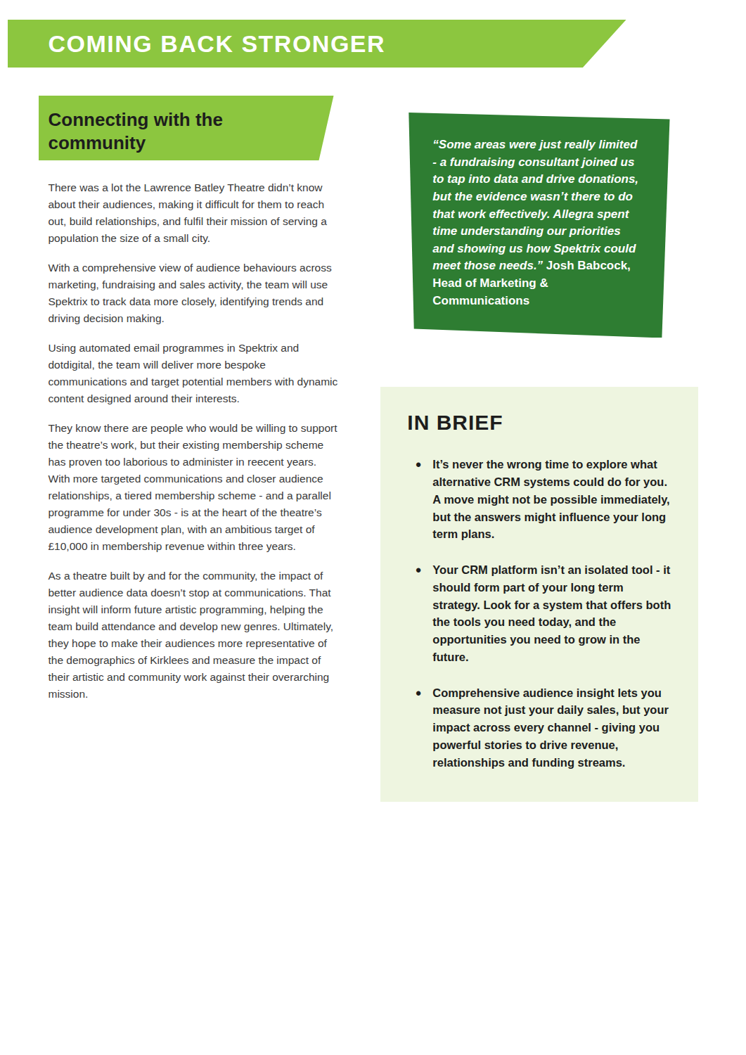Coming Back Stronger
Connecting with the community
There was a lot the Lawrence Batley Theatre didn’t know about their audiences, making it difficult for them to reach out, build relationships, and fulfil their mission of serving a population the size of a small city.
With a comprehensive view of audience behaviours across marketing, fundraising and sales activity, the team will use Spektrix to track data more closely, identifying trends and driving decision making.
Using automated email programmes in Spektrix and dotdigital, the team will deliver more bespoke communications and target potential members with dynamic content designed around their interests.
They know there are people who would be willing to support the theatre’s work, but their existing membership scheme has proven too laborious to administer in reecent years. With more targeted communications and closer audience relationships, a tiered membership scheme - and a parallel programme for under 30s - is at the heart of the theatre’s audience development plan, with an ambitious target of £10,000 in membership revenue within three years.
As a theatre built by and for the community, the impact of better audience data doesn’t stop at communications. That insight will inform future artistic programming, helping the team build attendance and develop new genres. Ultimately, they hope to make their audiences more representative of the demographics of Kirklees and measure the impact of their artistic and community work against their overarching mission.
“Some areas were just really limited - a fundraising consultant joined us to tap into data and drive donations, but the evidence wasn’t there to do that work effectively. Allegra spent time understanding our priorities and showing us how Spektrix could meet those needs.” Josh Babcock, Head of Marketing & Communications
In Brief
It’s never the wrong time to explore what alternative CRM systems could do for you. A move might not be possible immediately, but the answers might influence your long term plans.
Your CRM platform isn’t an isolated tool - it should form part of your long term strategy. Look for a system that offers both the tools you need today, and the opportunities you need to grow in the future.
Comprehensive audience insight lets you measure not just your daily sales, but your impact across every channel - giving you powerful stories to drive revenue, relationships and funding streams.